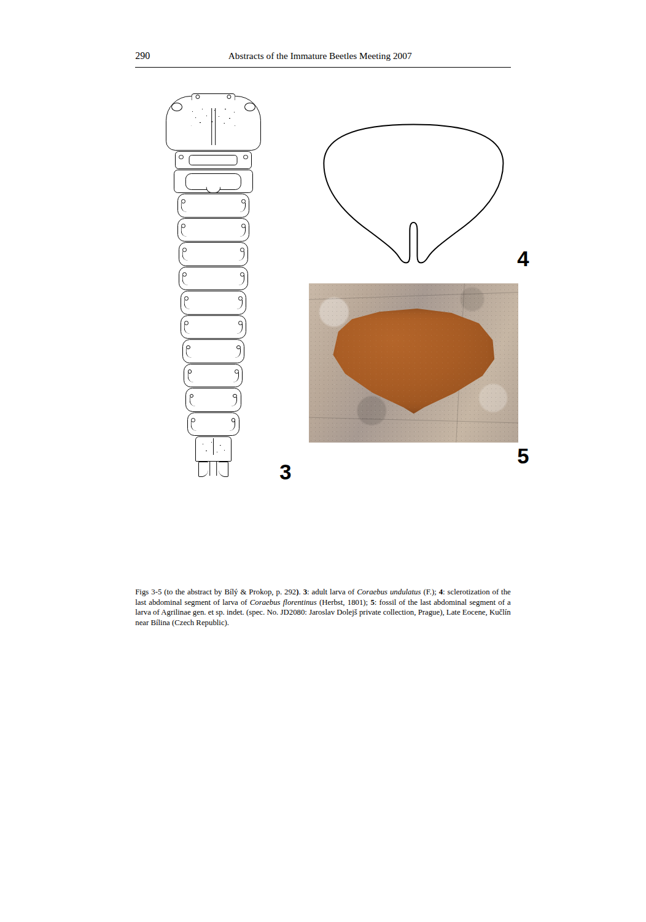290
Abstracts of the Immature Beetles Meeting 2007
3
4
5
Figs 3-5 (to the abstract by Bílý & Prokop, p. 292). 3: adult larva of Coraebus undulatus (F.); 4: sclerotization of the last abdominal segment of larva of Coraebus florentinus (Herbst, 1801); 5: fossil of the last abdominal segment of a larva of Agrilinae gen. et sp. indet. (spec. No. JD2080: Jaroslav Dolejš private collection, Prague), Late Eocene, Kučlín near Bílina (Czech Republic).